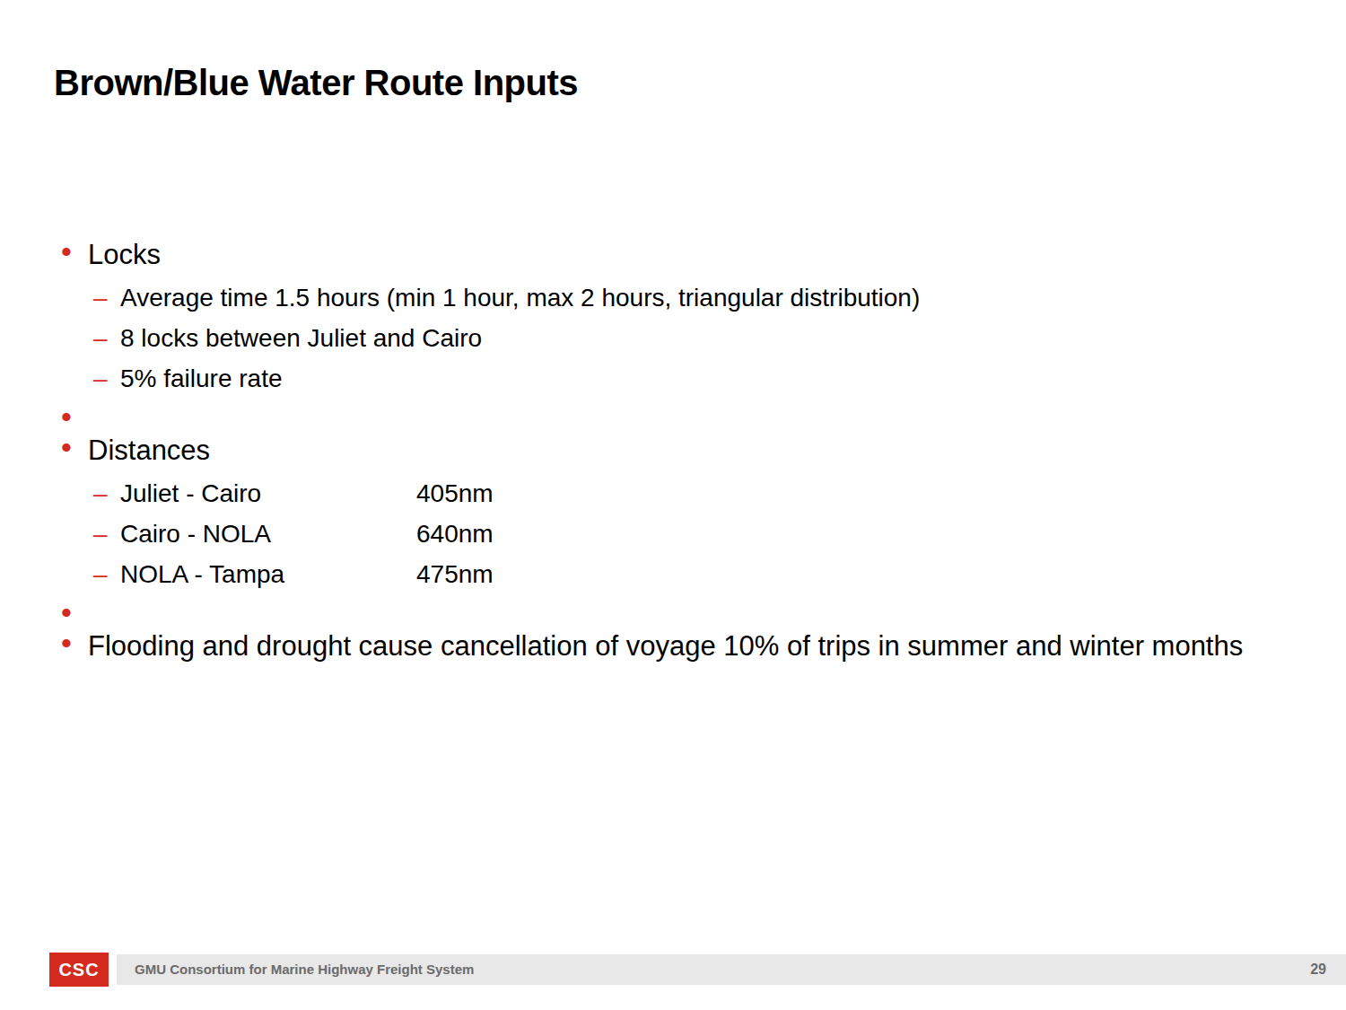Brown/Blue Water Route Inputs
Locks
Average time 1.5 hours (min 1 hour, max 2 hours, triangular distribution)
8 locks between Juliet and Cairo
5% failure rate
Distances
Juliet - Cairo405nm
Cairo - NOLA640nm
NOLA - Tampa475nm
Flooding and drought cause cancellation of voyage 10% of trips in summer and winter months
CSC
GMU Consortium for Marine Highway Freight System
29